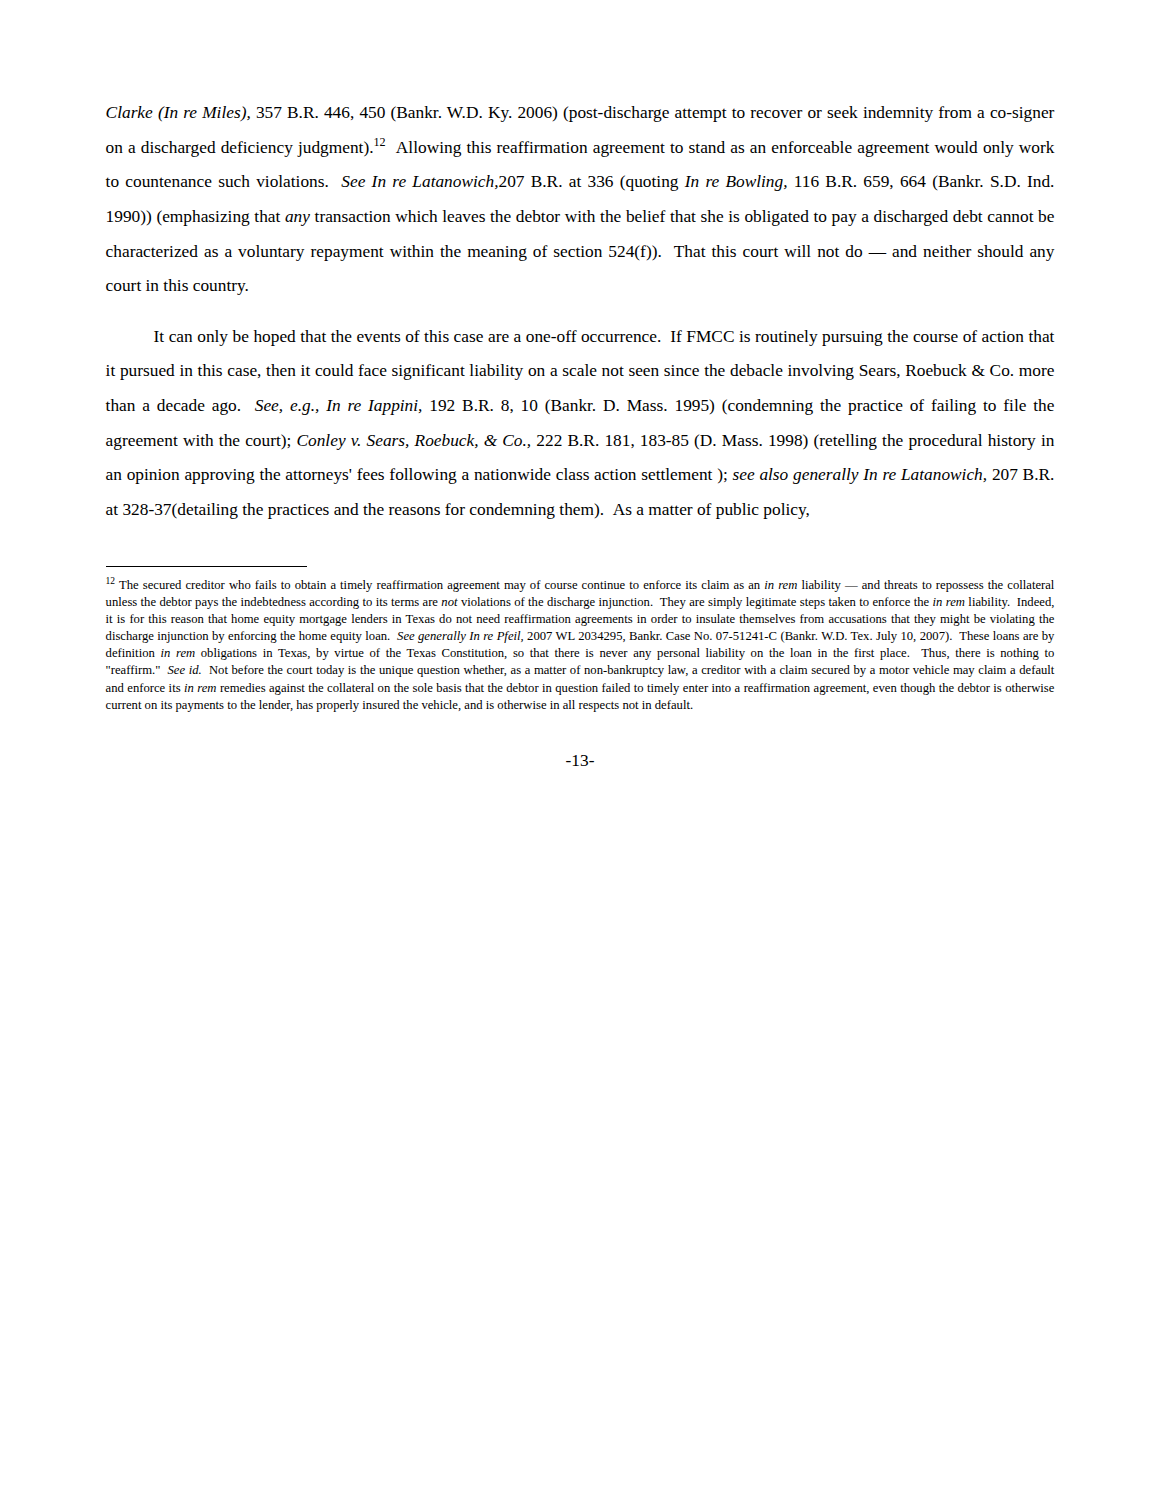Clarke (In re Miles), 357 B.R. 446, 450 (Bankr. W.D. Ky. 2006) (post-discharge attempt to recover or seek indemnity from a co-signer on a discharged deficiency judgment).12 Allowing this reaffirmation agreement to stand as an enforceable agreement would only work to countenance such violations. See In re Latanowich, 207 B.R. at 336 (quoting In re Bowling, 116 B.R. 659, 664 (Bankr. S.D. Ind. 1990)) (emphasizing that any transaction which leaves the debtor with the belief that she is obligated to pay a discharged debt cannot be characterized as a voluntary repayment within the meaning of section 524(f)). That this court will not do — and neither should any court in this country.
It can only be hoped that the events of this case are a one-off occurrence. If FMCC is routinely pursuing the course of action that it pursued in this case, then it could face significant liability on a scale not seen since the debacle involving Sears, Roebuck & Co. more than a decade ago. See, e.g., In re Iappini, 192 B.R. 8, 10 (Bankr. D. Mass. 1995) (condemning the practice of failing to file the agreement with the court); Conley v. Sears, Roebuck, & Co., 222 B.R. 181, 183-85 (D. Mass. 1998) (retelling the procedural history in an opinion approving the attorneys' fees following a nationwide class action settlement ); see also generally In re Latanowich, 207 B.R. at 328-37(detailing the practices and the reasons for condemning them). As a matter of public policy,
12 The secured creditor who fails to obtain a timely reaffirmation agreement may of course continue to enforce its claim as an in rem liability — and threats to repossess the collateral unless the debtor pays the indebtedness according to its terms are not violations of the discharge injunction. They are simply legitimate steps taken to enforce the in rem liability. Indeed, it is for this reason that home equity mortgage lenders in Texas do not need reaffirmation agreements in order to insulate themselves from accusations that they might be violating the discharge injunction by enforcing the home equity loan. See generally In re Pfeil, 2007 WL 2034295, Bankr. Case No. 07-51241-C (Bankr. W.D. Tex. July 10, 2007). These loans are by definition in rem obligations in Texas, by virtue of the Texas Constitution, so that there is never any personal liability on the loan in the first place. Thus, there is nothing to "reaffirm." See id. Not before the court today is the unique question whether, as a matter of non-bankruptcy law, a creditor with a claim secured by a motor vehicle may claim a default and enforce its in rem remedies against the collateral on the sole basis that the debtor in question failed to timely enter into a reaffirmation agreement, even though the debtor is otherwise current on its payments to the lender, has properly insured the vehicle, and is otherwise in all respects not in default.
-13-